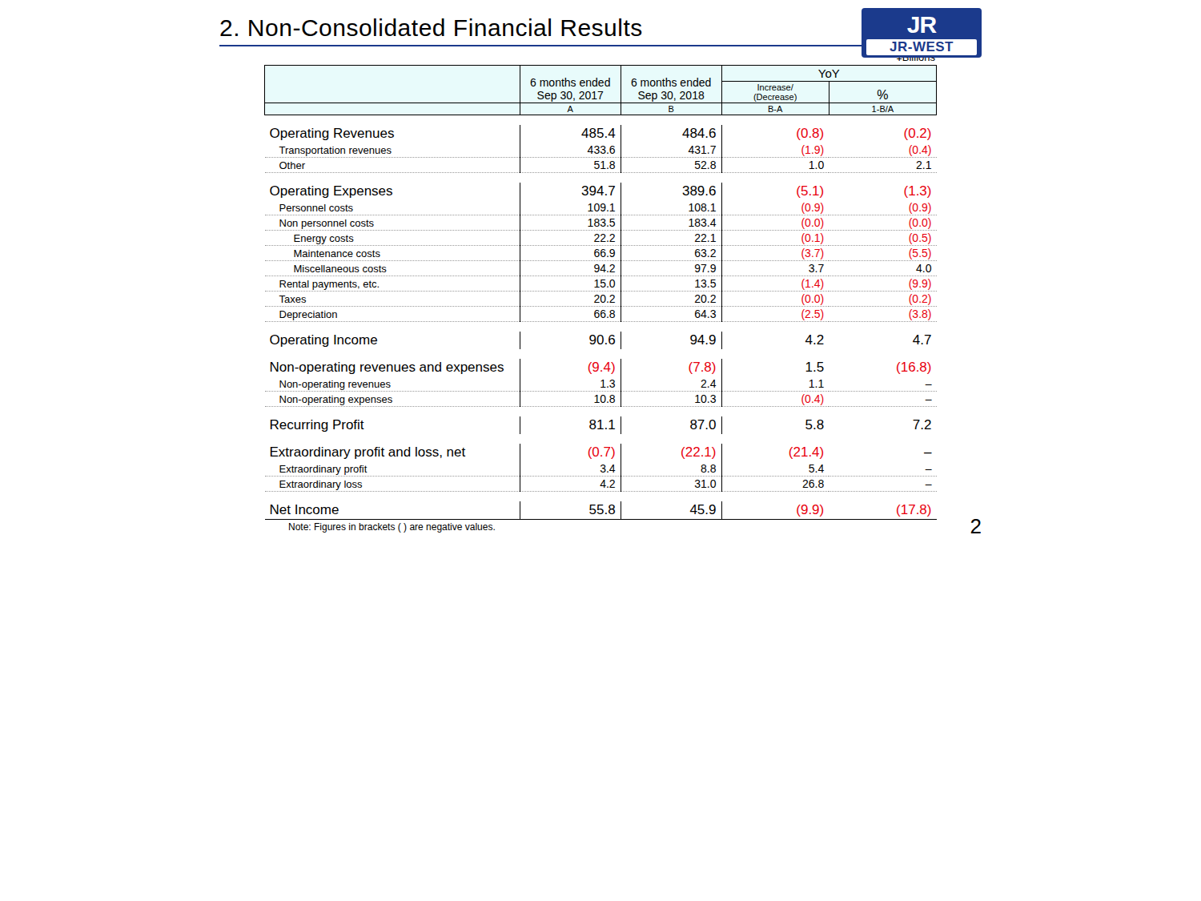JR
JR-WEST
2. Non-Consolidated Financial Results
¥Billions
| | 6 months ended Sep 30, 2017 | 6 months ended Sep 30, 2018 | YoY |
| Increase/ (Decrease) | % |
| | A | B | B-A | 1-B/A |
| Operating Revenues | 485.4 | 484.6 | (0.8) | (0.2) |
| Transportation revenues | 433.6 | 431.7 | (1.9) | (0.4) |
| Other | 51.8 | 52.8 | 1.0 | 2.1 |
| Operating Expenses | 394.7 | 389.6 | (5.1) | (1.3) |
| Personnel costs | 109.1 | 108.1 | (0.9) | (0.9) |
| Non personnel costs | 183.5 | 183.4 | (0.0) | (0.0) |
| Energy costs | 22.2 | 22.1 | (0.1) | (0.5) |
| Maintenance costs | 66.9 | 63.2 | (3.7) | (5.5) |
| Miscellaneous costs | 94.2 | 97.9 | 3.7 | 4.0 |
| Rental payments, etc. | 15.0 | 13.5 | (1.4) | (9.9) |
| Taxes | 20.2 | 20.2 | (0.0) | (0.2) |
| Depreciation | 66.8 | 64.3 | (2.5) | (3.8) |
| Operating Income | 90.6 | 94.9 | 4.2 | 4.7 |
| Non-operating revenues and expenses | (9.4) | (7.8) | 1.5 | (16.8) |
| Non-operating revenues | 1.3 | 2.4 | 1.1 | – |
| Non-operating expenses | 10.8 | 10.3 | (0.4) | – |
| Recurring Profit | 81.1 | 87.0 | 5.8 | 7.2 |
| Extraordinary profit and loss, net | (0.7) | (22.1) | (21.4) | – |
| Extraordinary profit | 3.4 | 8.8 | 5.4 | – |
| Extraordinary loss | 4.2 | 31.0 | 26.8 | – |
| Net Income | 55.8 | 45.9 | (9.9) | (17.8) |
Note: Figures in brackets ( ) are negative values.
2